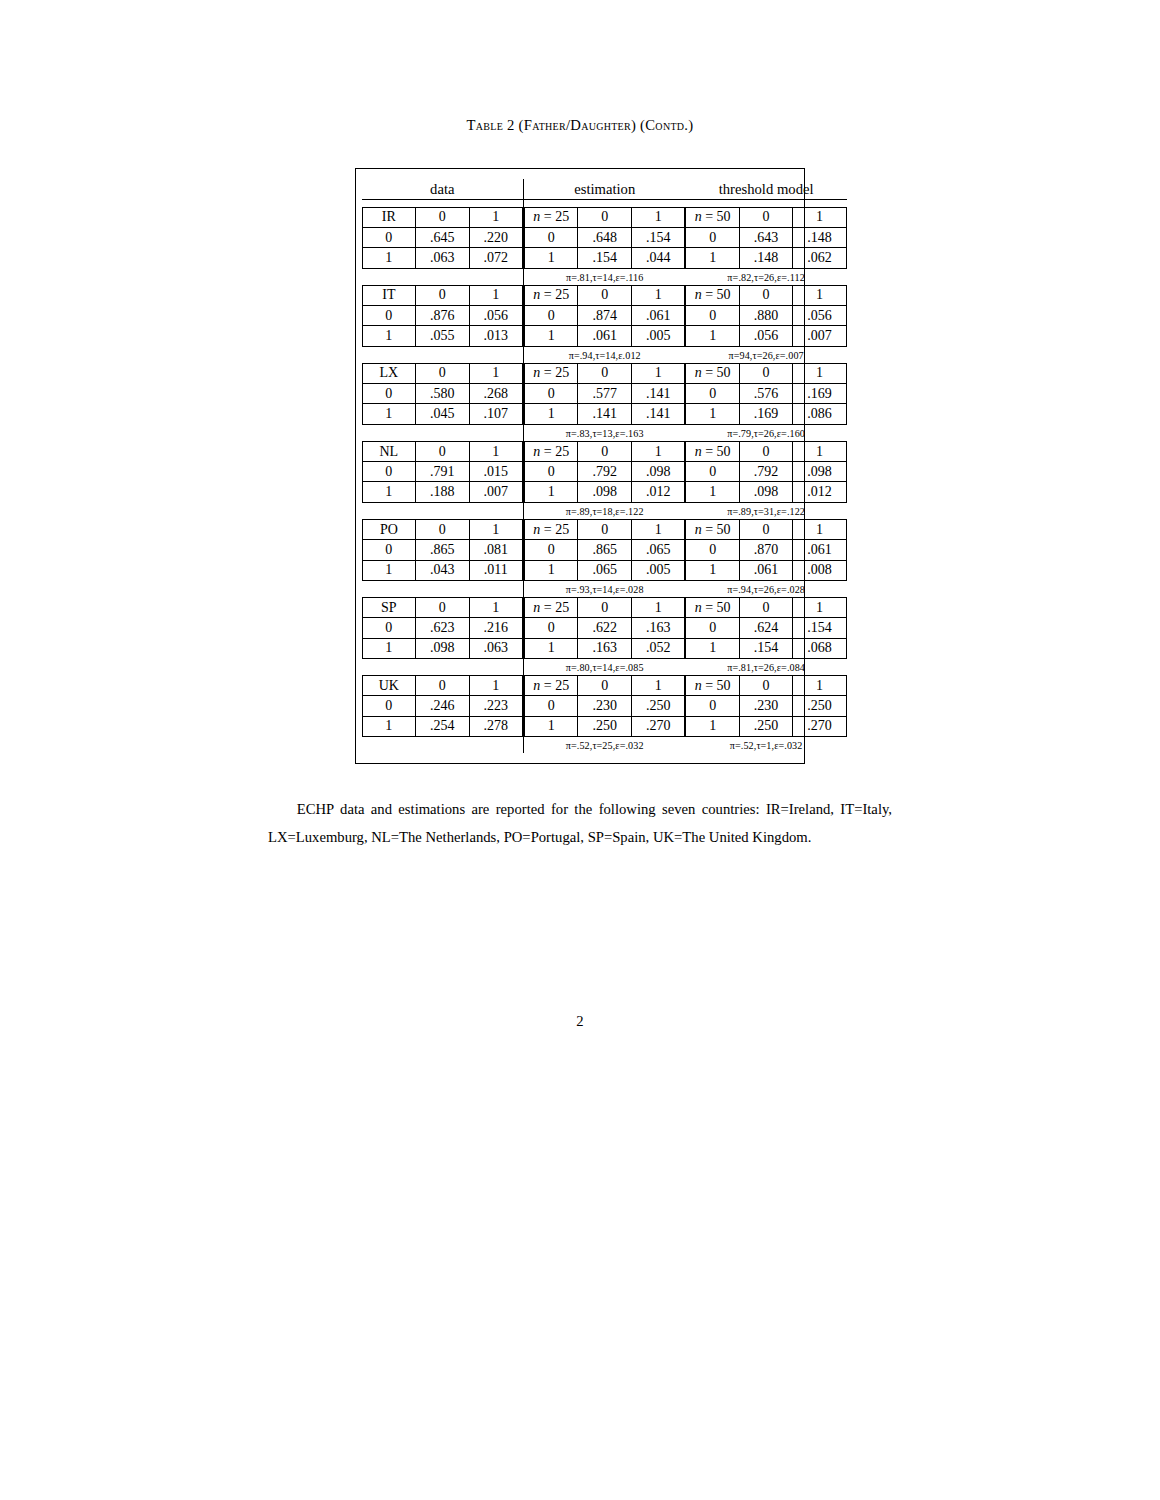Table 2 (Father/Daughter) (Contd.)
| data | estimation | threshold model |
| / IR / 0 / 1 / / --- / --- / --- / / 0 / .645 / .220 / / 1 / .063 / .072 / | / n = 25 / 0 / 1 / / --- / --- / --- / / 0 / .648 / .154 / / 1 / .154 / .044 / π=.81,τ=14,ε=.116 | / n = 50 / 0 / 1 / / --- / --- / --- / / 0 / .643 / .148 / / 1 / .148 / .062 / π=.82,τ=26,ε=.112 |
| / IT / 0 / 1 / / --- / --- / --- / / 0 / .876 / .056 / / 1 / .055 / .013 / | / n = 25 / 0 / 1 / / --- / --- / --- / / 0 / .874 / .061 / / 1 / .061 / .005 / π=.94,τ=14,ε.012 | / n = 50 / 0 / 1 / / --- / --- / --- / / 0 / .880 / .056 / / 1 / .056 / .007 / π=94,τ=26,ε=.007 |
| / LX / 0 / 1 / / --- / --- / --- / / 0 / .580 / .268 / / 1 / .045 / .107 / | / n = 25 / 0 / 1 / / --- / --- / --- / / 0 / .577 / .141 / / 1 / .141 / .141 / π=.83,τ=13,ε=.163 | / n = 50 / 0 / 1 / / --- / --- / --- / / 0 / .576 / .169 / / 1 / .169 / .086 / π=.79,τ=26,ε=.160 |
| / NL / 0 / 1 / / --- / --- / --- / / 0 / .791 / .015 / / 1 / .188 / .007 / | / n = 25 / 0 / 1 / / --- / --- / --- / / 0 / .792 / .098 / / 1 / .098 / .012 / π=.89,τ=18,ε=.122 | / n = 50 / 0 / 1 / / --- / --- / --- / / 0 / .792 / .098 / / 1 / .098 / .012 / π=.89,τ=31,ε=.122 |
| / PO / 0 / 1 / / --- / --- / --- / / 0 / .865 / .081 / / 1 / .043 / .011 / | / n = 25 / 0 / 1 / / --- / --- / --- / / 0 / .865 / .065 / / 1 / .065 / .005 / π=.93,τ=14,ε=.028 | / n = 50 / 0 / 1 / / --- / --- / --- / / 0 / .870 / .061 / / 1 / .061 / .008 / π=.94,τ=26,ε=.028 |
| / SP / 0 / 1 / / --- / --- / --- / / 0 / .623 / .216 / / 1 / .098 / .063 / | / n = 25 / 0 / 1 / / --- / --- / --- / / 0 / .622 / .163 / / 1 / .163 / .052 / π=.80,τ=14,ε=.085 | / n = 50 / 0 / 1 / / --- / --- / --- / / 0 / .624 / .154 / / 1 / .154 / .068 / π=.81,τ=26,ε=.084 |
| / UK / 0 / 1 / / --- / --- / --- / / 0 / .246 / .223 / / 1 / .254 / .278 / | / n = 25 / 0 / 1 / / --- / --- / --- / / 0 / .230 / .250 / / 1 / .250 / .270 / π=.52,τ=25,ε=.032 | / n = 50 / 0 / 1 / / --- / --- / --- / / 0 / .230 / .250 / / 1 / .250 / .270 / π=.52,τ=1,ε=.032 |
ECHP data and estimations are reported for the following seven countries: IR=Ireland, IT=Italy, LX=Luxemburg, NL=The Netherlands, PO=Portugal, SP=Spain, UK=The United Kingdom.
2